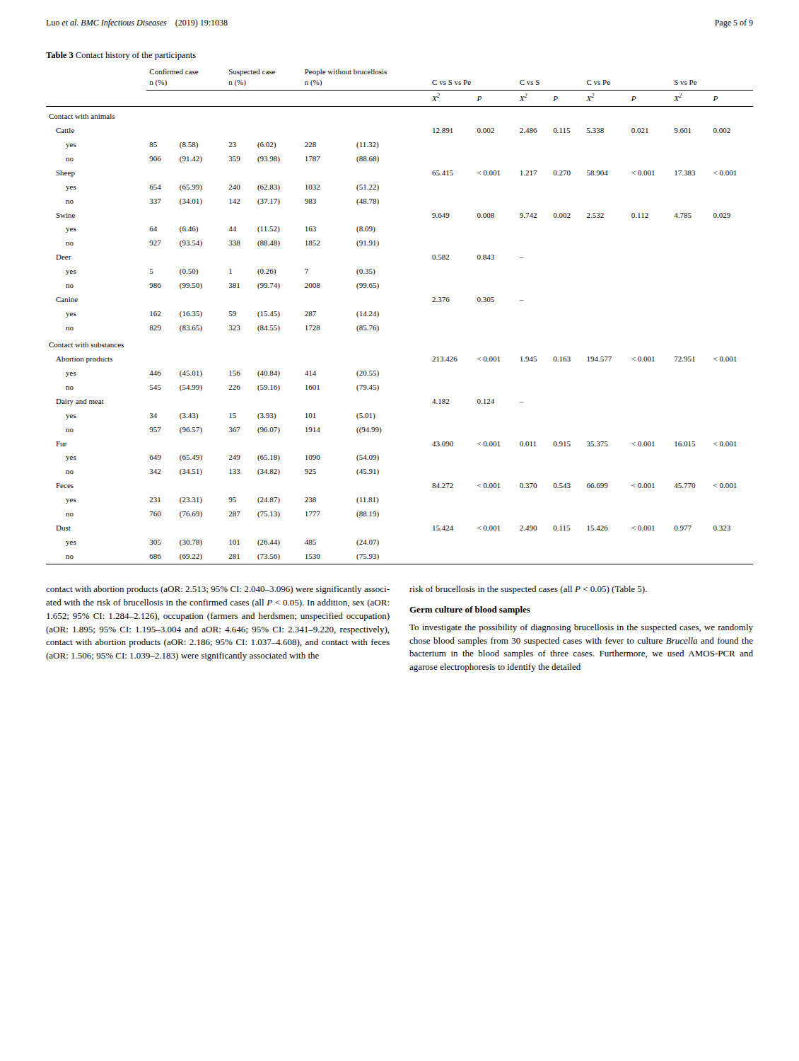Luo et al. BMC Infectious Diseases (2019) 19:1038
Page 5 of 9
Table 3 Contact history of the participants
| | Confirmed case n (%) | Suspected case n (%) | People without brucellosis n (%) | C vs S vs Pe | C vs S | C vs Pe | S vs Pe |
| --- | --- | --- | --- | --- | --- | --- | --- |
| | | | | | | | X 2 | P | X 2 | P | X 2 | P | X 2 | P |
| Contact with animals |
| Cattle | | | | | | | 12.891 | 0.002 | 2.486 | 0.115 | 5.338 | 0.021 | 9.601 | 0.002 |
| yes | 85 | (8.58) | 23 | (6.02) | 228 | (11.32) | | | | | | | | |
| no | 906 | (91.42) | 359 | (93.98) | 1787 | (88.68) | | | | | | | | |
| Sheep | | | | | | | 65.415 | < 0.001 | 1.217 | 0.270 | 58.904 | < 0.001 | 17.383 | < 0.001 |
| yes | 654 | (65.99) | 240 | (62.83) | 1032 | (51.22) | | | | | | | | |
| no | 337 | (34.01) | 142 | (37.17) | 983 | (48.78) | | | | | | | | |
| Swine | | | | | | | 9.649 | 0.008 | 9.742 | 0.002 | 2.532 | 0.112 | 4.785 | 0.029 |
| yes | 64 | (6.46) | 44 | (11.52) | 163 | (8.09) | | | | | | | | |
| no | 927 | (93.54) | 338 | (88.48) | 1852 | (91.91) | | | | | | | | |
| Deer | | | | | | | 0.582 | 0.843 | – | | | | | |
| yes | 5 | (0.50) | 1 | (0.26) | 7 | (0.35) | | | | | | | | |
| no | 986 | (99.50) | 381 | (99.74) | 2008 | (99.65) | | | | | | | | |
| Canine | | | | | | | 2.376 | 0.305 | – | | | | | |
| yes | 162 | (16.35) | 59 | (15.45) | 287 | (14.24) | | | | | | | | |
| no | 829 | (83.65) | 323 | (84.55) | 1728 | (85.76) | | | | | | | | |
| Contact with substances |
| Abortion products | | | | | | | 213.426 | < 0.001 | 1.945 | 0.163 | 194.577 | < 0.001 | 72.951 | < 0.001 |
| yes | 446 | (45.01) | 156 | (40.84) | 414 | (20.55) | | | | | | | | |
| no | 545 | (54.99) | 226 | (59.16) | 1601 | (79.45) | | | | | | | | |
| Dairy and meat | | | | | | | 4.182 | 0.124 | – | | | | | |
| yes | 34 | (3.43) | 15 | (3.93) | 101 | (5.01) | | | | | | | | |
| no | 957 | (96.57) | 367 | (96.07) | 1914 | ((94.99) | | | | | | | | |
| Fur | | | | | | | 43.090 | < 0.001 | 0.011 | 0.915 | 35.375 | < 0.001 | 16.015 | < 0.001 |
| yes | 649 | (65.49) | 249 | (65.18) | 1090 | (54.09) | | | | | | | | |
| no | 342 | (34.51) | 133 | (34.82) | 925 | (45.91) | | | | | | | | |
| Feces | | | | | | | 84.272 | < 0.001 | 0.370 | 0.543 | 66.699 | < 0.001 | 45.770 | < 0.001 |
| yes | 231 | (23.31) | 95 | (24.87) | 238 | (11.81) | | | | | | | | |
| no | 760 | (76.69) | 287 | (75.13) | 1777 | (88.19) | | | | | | | | |
| Dust | | | | | | | 15.424 | < 0.001 | 2.490 | 0.115 | 15.426 | < 0.001 | 0.977 | 0.323 |
| yes | 305 | (30.78) | 101 | (26.44) | 485 | (24.07) | | | | | | | | |
| no | 686 | (69.22) | 281 | (73.56) | 1530 | (75.93) | | | | | | | | |
contact with abortion products (aOR: 2.513; 95% CI: 2.040–3.096) were significantly associated with the risk of brucellosis in the confirmed cases (all P < 0.05). In addition, sex (aOR: 1.652; 95% CI: 1.284–2.126), occupation (farmers and herdsmen; unspecified occupation) (aOR: 1.895; 95% CI: 1.195–3.004 and aOR: 4.646; 95% CI: 2.341–9.220, respectively), contact with abortion products (aOR: 2.186; 95% CI: 1.037–4.608), and contact with feces (aOR: 1.506; 95% CI: 1.039–2.183) were significantly associated with the
risk of brucellosis in the suspected cases (all P < 0.05) (Table 5).
Germ culture of blood samples
To investigate the possibility of diagnosing brucellosis in the suspected cases, we randomly chose blood samples from 30 suspected cases with fever to culture Brucella and found the bacterium in the blood samples of three cases. Furthermore, we used AMOS-PCR and agarose electrophoresis to identify the detailed